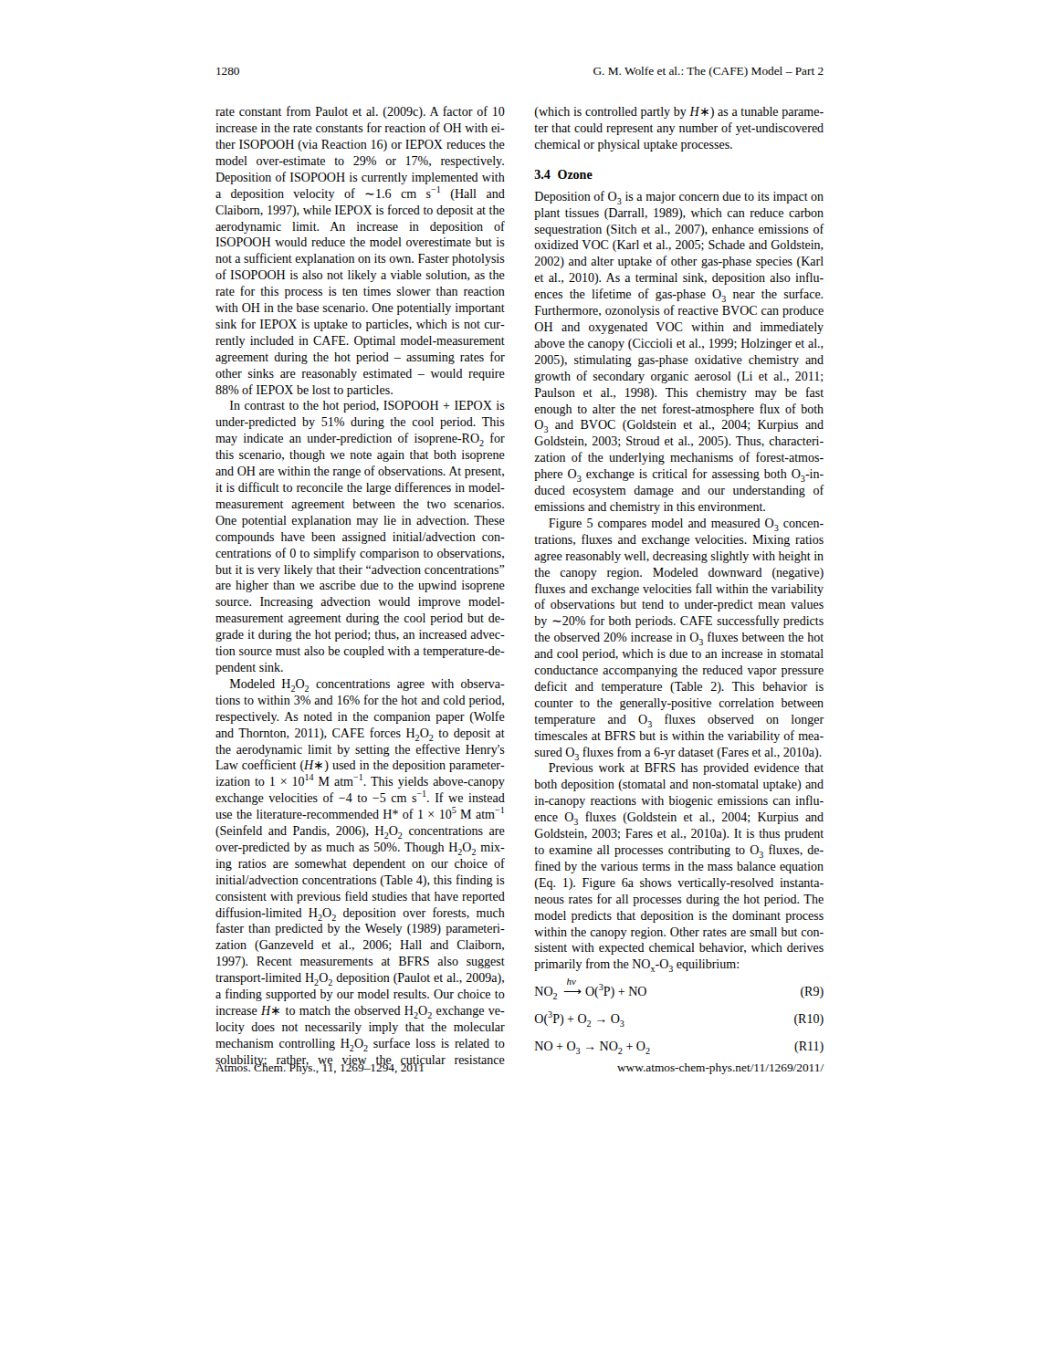1280 G. M. Wolfe et al.: The (CAFE) Model – Part 2
rate constant from Paulot et al. (2009c). A factor of 10 increase in the rate constants for reaction of OH with either ISOPOOH (via Reaction 16) or IEPOX reduces the model over-estimate to 29% or 17%, respectively. Deposition of ISOPOOH is currently implemented with a deposition velocity of ∼1.6 cm s−1 (Hall and Claiborn, 1997), while IEPOX is forced to deposit at the aerodynamic limit. An increase in deposition of ISOPOOH would reduce the model overestimate but is not a sufficient explanation on its own. Faster photolysis of ISOPOOH is also not likely a viable solution, as the rate for this process is ten times slower than reaction with OH in the base scenario. One potentially important sink for IEPOX is uptake to particles, which is not currently included in CAFE. Optimal model-measurement agreement during the hot period – assuming rates for other sinks are reasonably estimated – would require 88% of IEPOX be lost to particles.
In contrast to the hot period, ISOPOOH + IEPOX is under-predicted by 51% during the cool period. This may indicate an under-prediction of isoprene-RO2 for this scenario, though we note again that both isoprene and OH are within the range of observations. At present, it is difficult to reconcile the large differences in model-measurement agreement between the two scenarios. One potential explanation may lie in advection. These compounds have been assigned initial/advection concentrations of 0 to simplify comparison to observations, but it is very likely that their “advection concentrations” are higher than we ascribe due to the upwind isoprene source. Increasing advection would improve model-measurement agreement during the cool period but degrade it during the hot period; thus, an increased advection source must also be coupled with a temperature-dependent sink.
Modeled H2O2 concentrations agree with observations to within 3% and 16% for the hot and cold period, respectively. As noted in the companion paper (Wolfe and Thornton, 2011), CAFE forces H2O2 to deposit at the aerodynamic limit by setting the effective Henry's Law coefficient (H∗) used in the deposition parameterization to 1 × 1014 M atm−1. This yields above-canopy exchange velocities of −4 to −5 cm s−1. If we instead use the literature-recommended H* of 1 × 105 M atm−1 (Seinfeld and Pandis, 2006), H2O2 concentrations are over-predicted by as much as 50%. Though H2O2 mixing ratios are somewhat dependent on our choice of initial/advection concentrations (Table 4), this finding is consistent with previous field studies that have reported diffusion-limited H2O2 deposition over forests, much faster than predicted by the Wesely (1989) parameterization (Ganzeveld et al., 2006; Hall and Claiborn, 1997). Recent measurements at BFRS also suggest transport-limited H2O2 deposition (Paulot et al., 2009a), a finding supported by our model results. Our choice to increase H∗ to match the observed H2O2 exchange velocity does not necessarily imply that the molecular mechanism controlling H2O2 surface loss is related to solubility; rather, we view the cuticular resistance (which is controlled partly by H∗) as a tunable parameter that could represent any number of yet-undiscovered chemical or physical uptake processes.
3.4 Ozone
Deposition of O3 is a major concern due to its impact on plant tissues (Darrall, 1989), which can reduce carbon sequestration (Sitch et al., 2007), enhance emissions of oxidized VOC (Karl et al., 2005; Schade and Goldstein, 2002) and alter uptake of other gas-phase species (Karl et al., 2010). As a terminal sink, deposition also influences the lifetime of gas-phase O3 near the surface. Furthermore, ozonolysis of reactive BVOC can produce OH and oxygenated VOC within and immediately above the canopy (Ciccioli et al., 1999; Holzinger et al., 2005), stimulating gas-phase oxidative chemistry and growth of secondary organic aerosol (Li et al., 2011; Paulson et al., 1998). This chemistry may be fast enough to alter the net forest-atmosphere flux of both O3 and BVOC (Goldstein et al., 2004; Kurpius and Goldstein, 2003; Stroud et al., 2005). Thus, characterization of the underlying mechanisms of forest-atmosphere O3 exchange is critical for assessing both O3-induced ecosystem damage and our understanding of emissions and chemistry in this environment.
Figure 5 compares model and measured O3 concentrations, fluxes and exchange velocities. Mixing ratios agree reasonably well, decreasing slightly with height in the canopy region. Modeled downward (negative) fluxes and exchange velocities fall within the variability of observations but tend to under-predict mean values by ∼20% for both periods. CAFE successfully predicts the observed 20% increase in O3 fluxes between the hot and cool period, which is due to an increase in stomatal conductance accompanying the reduced vapor pressure deficit and temperature (Table 2). This behavior is counter to the generally-positive correlation between temperature and O3 fluxes observed on longer timescales at BFRS but is within the variability of measured O3 fluxes from a 6-yr dataset (Fares et al., 2010a).
Previous work at BFRS has provided evidence that both deposition (stomatal and non-stomatal uptake) and in-canopy reactions with biogenic emissions can influence O3 fluxes (Goldstein et al., 2004; Kurpius and Goldstein, 2003; Fares et al., 2010a). It is thus prudent to examine all processes contributing to O3 fluxes, defined by the various terms in the mass balance equation (Eq. 1). Figure 6a shows vertically-resolved instantaneous rates for all processes during the hot period. The model predicts that deposition is the dominant process within the canopy region. Other rates are small but consistent with expected chemical behavior, which derives primarily from the NOx-O3 equilibrium:
NO2 hν⟶ O(3P) + NO (R9)
O(3P) + O2 → O3 (R10)
NO + O3 → NO2 + O2 (R11)
Atmos. Chem. Phys., 11, 1269–1294, 2011 www.atmos-chem-phys.net/11/1269/2011/